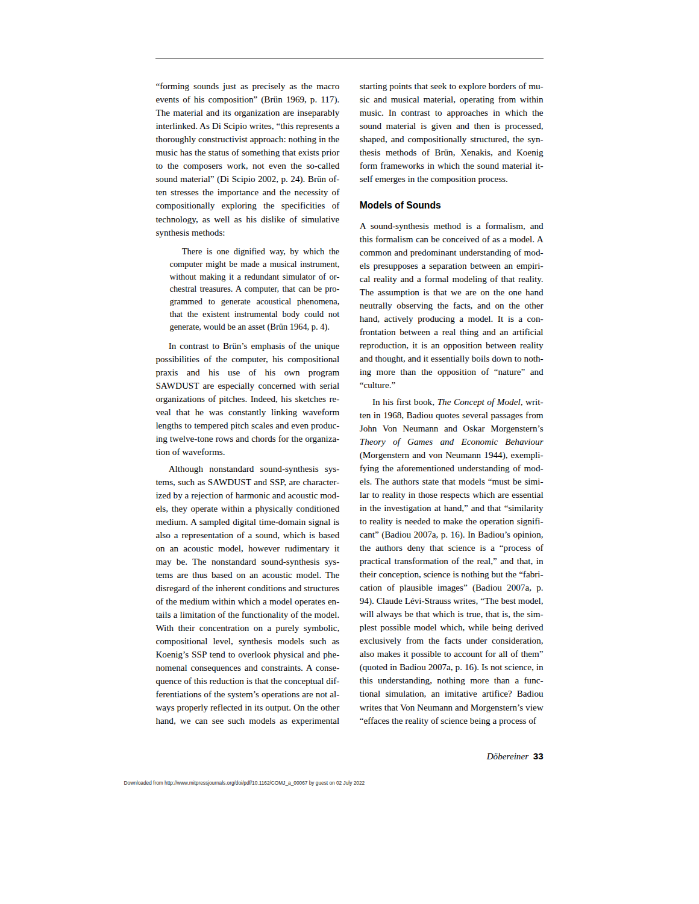“forming sounds just as precisely as the macro events of his composition” (Brün 1969, p. 117). The material and its organization are inseparably interlinked. As Di Scipio writes, “this represents a thoroughly constructivist approach: nothing in the music has the status of something that exists prior to the composers work, not even the so-called sound material” (Di Scipio 2002, p. 24). Brün often stresses the importance and the necessity of compositionally exploring the specificities of technology, as well as his dislike of simulative synthesis methods:
There is one dignified way, by which the computer might be made a musical instrument, without making it a redundant simulator of orchestral treasures. A computer, that can be programmed to generate acoustical phenomena, that the existent instrumental body could not generate, would be an asset (Brün 1964, p. 4).
In contrast to Brün’s emphasis of the unique possibilities of the computer, his compositional praxis and his use of his own program SAWDUST are especially concerned with serial organizations of pitches. Indeed, his sketches reveal that he was constantly linking waveform lengths to tempered pitch scales and even producing twelve-tone rows and chords for the organization of waveforms.
Although nonstandard sound-synthesis systems, such as SAWDUST and SSP, are characterized by a rejection of harmonic and acoustic models, they operate within a physically conditioned medium. A sampled digital time-domain signal is also a representation of a sound, which is based on an acoustic model, however rudimentary it may be. The nonstandard sound-synthesis systems are thus based on an acoustic model. The disregard of the inherent conditions and structures of the medium within which a model operates entails a limitation of the functionality of the model. With their concentration on a purely symbolic, compositional level, synthesis models such as Koenig’s SSP tend to overlook physical and phenomenal consequences and constraints. A consequence of this reduction is that the conceptual differentiations of the system’s operations are not always properly reflected in its output. On the other hand, we can see such models as experimental starting points that seek to explore borders of music and musical material, operating from within music. In contrast to approaches in which the sound material is given and then is processed, shaped, and compositionally structured, the synthesis methods of Brün, Xenakis, and Koenig form frameworks in which the sound material itself emerges in the composition process.
Models of Sounds
A sound-synthesis method is a formalism, and this formalism can be conceived of as a model. A common and predominant understanding of models presupposes a separation between an empirical reality and a formal modeling of that reality. The assumption is that we are on the one hand neutrally observing the facts, and on the other hand, actively producing a model. It is a confrontation between a real thing and an artificial reproduction, it is an opposition between reality and thought, and it essentially boils down to nothing more than the opposition of “nature” and “culture.”
In his first book, The Concept of Model, written in 1968, Badiou quotes several passages from John Von Neumann and Oskar Morgenstern’s Theory of Games and Economic Behaviour (Morgenstern and von Neumann 1944), exemplifying the aforementioned understanding of models. The authors state that models “must be similar to reality in those respects which are essential in the investigation at hand,” and that “similarity to reality is needed to make the operation significant” (Badiou 2007a, p. 16). In Badiou’s opinion, the authors deny that science is a “process of practical transformation of the real,” and that, in their conception, science is nothing but the “fabrication of plausible images” (Badiou 2007a, p. 94). Claude Lévi-Strauss writes, “The best model, will always be that which is true, that is, the simplest possible model which, while being derived exclusively from the facts under consideration, also makes it possible to account for all of them” (quoted in Badiou 2007a, p. 16). Is not science, in this understanding, nothing more than a functional simulation, an imitative artifice? Badiou writes that Von Neumann and Morgenstern’s view “effaces the reality of science being a process of
Döbereiner 33
Downloaded from http://www.mitpressjournals.org/doi/pdf/10.1162/COMJ_a_00067 by guest on 02 July 2022